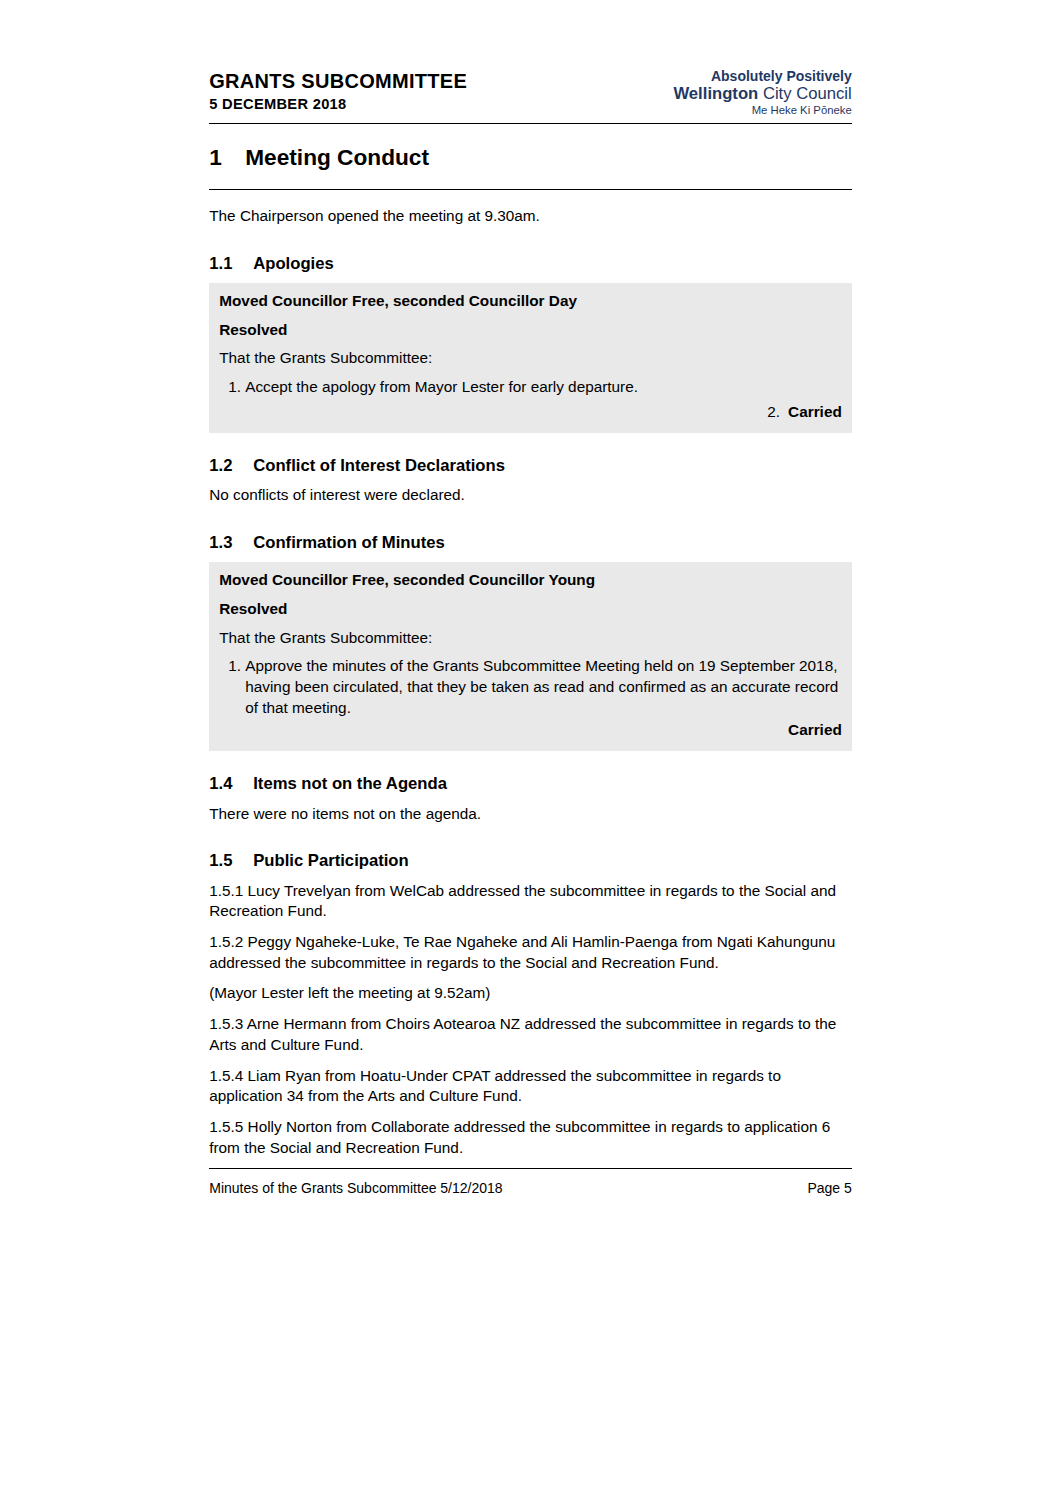GRANTS SUBCOMMITTEE
5 DECEMBER 2018
Absolutely Positively
Wellington City Council
Me Heke Ki Pōneke
1 Meeting Conduct
The Chairperson opened the meeting at 9.30am.
1.1 Apologies
Moved Councillor Free, seconded Councillor Day
Resolved
That the Grants Subcommittee:
Accept the apology from Mayor Lester for early departure.
2. Carried
1.2 Conflict of Interest Declarations
No conflicts of interest were declared.
1.3 Confirmation of Minutes
Moved Councillor Free, seconded Councillor Young
Resolved
That the Grants Subcommittee:
Approve the minutes of the Grants Subcommittee Meeting held on 19 September 2018, having been circulated, that they be taken as read and confirmed as an accurate record of that meeting.
Carried
1.4 Items not on the Agenda
There were no items not on the agenda.
1.5 Public Participation
1.5.1 Lucy Trevelyan from WelCab addressed the subcommittee in regards to the Social and Recreation Fund.
1.5.2 Peggy Ngaheke-Luke, Te Rae Ngaheke and Ali Hamlin-Paenga from Ngati Kahungunu addressed the subcommittee in regards to the Social and Recreation Fund.
(Mayor Lester left the meeting at 9.52am)
1.5.3 Arne Hermann from Choirs Aotearoa NZ addressed the subcommittee in regards to the Arts and Culture Fund.
1.5.4 Liam Ryan from Hoatu-Under CPAT addressed the subcommittee in regards to application 34 from the Arts and Culture Fund.
1.5.5 Holly Norton from Collaborate addressed the subcommittee in regards to application 6 from the Social and Recreation Fund.
Minutes of the Grants Subcommittee 5/12/2018
Page 5